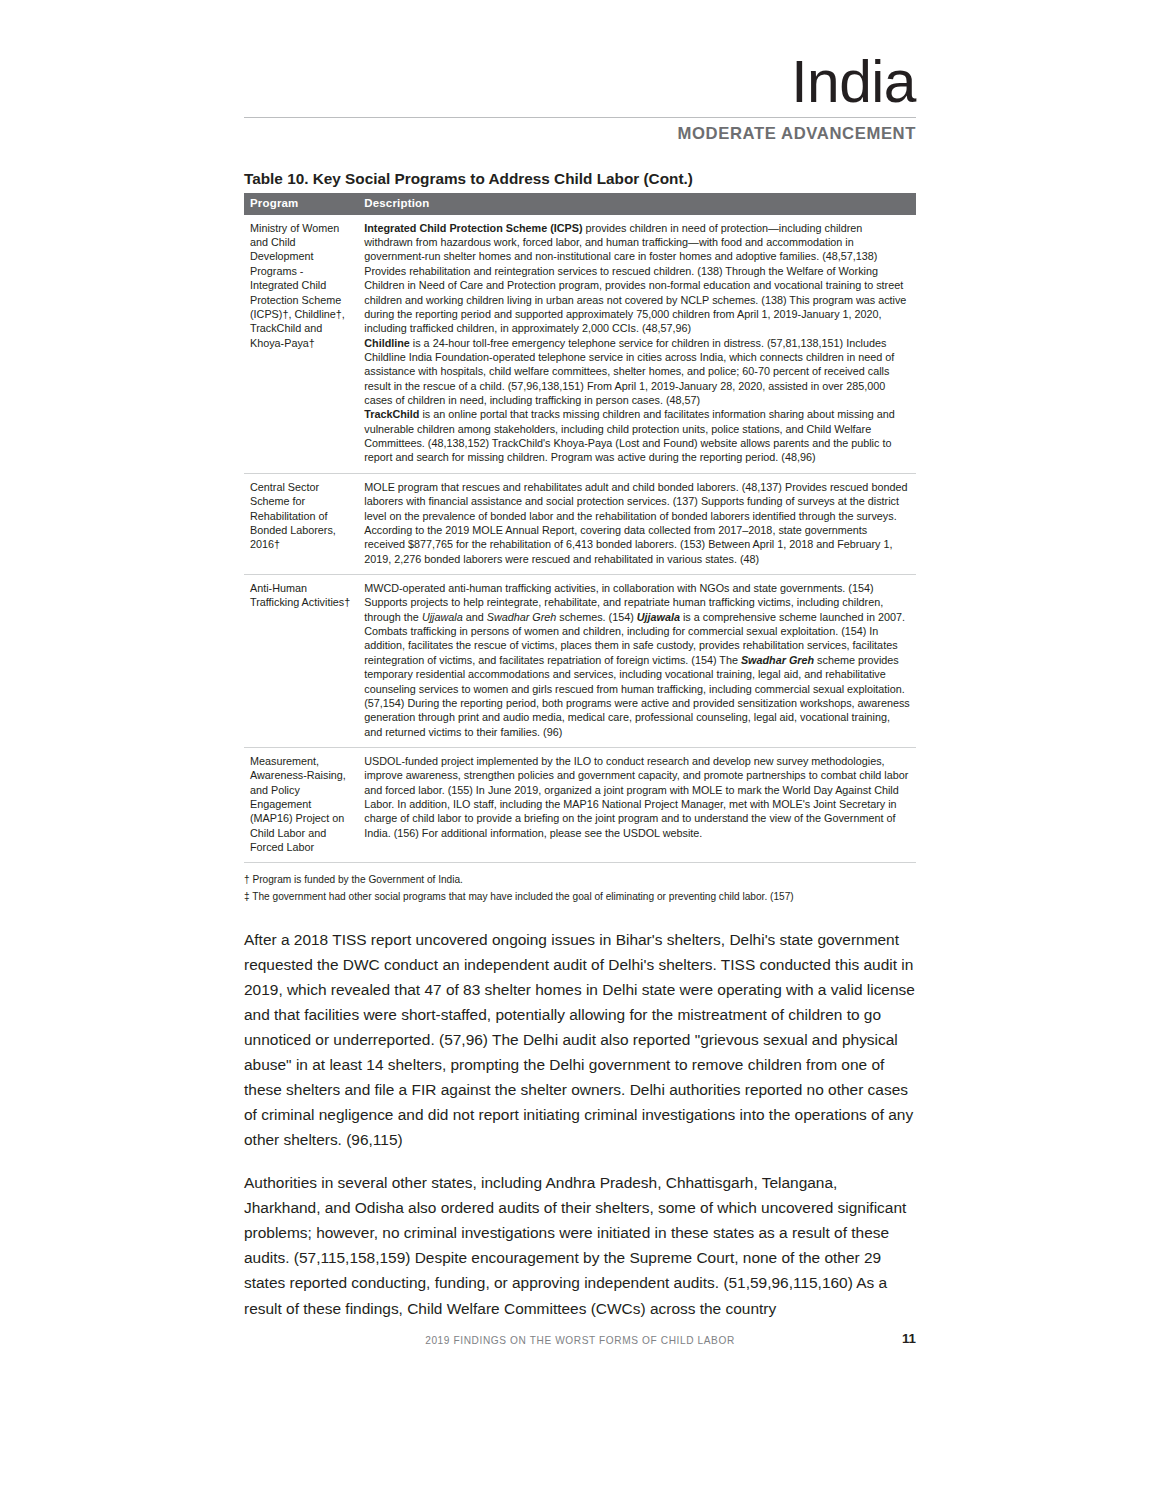India
MODERATE ADVANCEMENT
Table 10. Key Social Programs to Address Child Labor (Cont.)
| Program | Description |
| --- | --- |
| Ministry of Women and Child Development Programs - Integrated Child Protection Scheme (ICPS)†, Childline†, TrackChild and Khoya-Paya† | Integrated Child Protection Scheme (ICPS) provides children in need of protection—including children withdrawn from hazardous work, forced labor, and human trafficking—with food and accommodation in government-run shelter homes and non-institutional care in foster homes and adoptive families. (48,57,138) Provides rehabilitation and reintegration services to rescued children. (138) Through the Welfare of Working Children in Need of Care and Protection program, provides non-formal education and vocational training to street children and working children living in urban areas not covered by NCLP schemes. (138) This program was active during the reporting period and supported approximately 75,000 children from April 1, 2019-January 1, 2020, including trafficked children, in approximately 2,000 CCIs. (48,57,96) Childline is a 24-hour toll-free emergency telephone service for children in distress. (57,81,138,151) Includes Childline India Foundation-operated telephone service in cities across India, which connects children in need of assistance with hospitals, child welfare committees, shelter homes, and police; 60-70 percent of received calls result in the rescue of a child. (57,96,138,151) From April 1, 2019-January 28, 2020, assisted in over 285,000 cases of children in need, including trafficking in person cases. (48,57) TrackChild is an online portal that tracks missing children and facilitates information sharing about missing and vulnerable children among stakeholders, including child protection units, police stations, and Child Welfare Committees. (48,138,152) TrackChild's Khoya-Paya (Lost and Found) website allows parents and the public to report and search for missing children. Program was active during the reporting period. (48,96) |
| Central Sector Scheme for Rehabilitation of Bonded Laborers, 2016† | MOLE program that rescues and rehabilitates adult and child bonded laborers. (48,137) Provides rescued bonded laborers with financial assistance and social protection services. (137) Supports funding of surveys at the district level on the prevalence of bonded labor and the rehabilitation of bonded laborers identified through the surveys. According to the 2019 MOLE Annual Report, covering data collected from 2017–2018, state governments received $877,765 for the rehabilitation of 6,413 bonded laborers. (153) Between April 1, 2018 and February 1, 2019, 2,276 bonded laborers were rescued and rehabilitated in various states. (48) |
| Anti-Human Trafficking Activities† | MWCD-operated anti-human trafficking activities, in collaboration with NGOs and state governments. (154) Supports projects to help reintegrate, rehabilitate, and repatriate human trafficking victims, including children, through the Ujjawala and Swadhar Greh schemes. (154) Ujjawala is a comprehensive scheme launched in 2007. Combats trafficking in persons of women and children, including for commercial sexual exploitation. (154) In addition, facilitates the rescue of victims, places them in safe custody, provides rehabilitation services, facilitates reintegration of victims, and facilitates repatriation of foreign victims. (154) The Swadhar Greh scheme provides temporary residential accommodations and services, including vocational training, legal aid, and rehabilitative counseling services to women and girls rescued from human trafficking, including commercial sexual exploitation. (57,154) During the reporting period, both programs were active and provided sensitization workshops, awareness generation through print and audio media, medical care, professional counseling, legal aid, vocational training, and returned victims to their families. (96) |
| Measurement, Awareness-Raising, and Policy Engagement (MAP16) Project on Child Labor and Forced Labor | USDOL-funded project implemented by the ILO to conduct research and develop new survey methodologies, improve awareness, strengthen policies and government capacity, and promote partnerships to combat child labor and forced labor. (155) In June 2019, organized a joint program with MOLE to mark the World Day Against Child Labor. In addition, ILO staff, including the MAP16 National Project Manager, met with MOLE's Joint Secretary in charge of child labor to provide a briefing on the joint program and to understand the view of the Government of India. (156) For additional information, please see the USDOL website. |
† Program is funded by the Government of India.
‡ The government had other social programs that may have included the goal of eliminating or preventing child labor. (157)
After a 2018 TISS report uncovered ongoing issues in Bihar's shelters, Delhi's state government requested the DWC conduct an independent audit of Delhi's shelters. TISS conducted this audit in 2019, which revealed that 47 of 83 shelter homes in Delhi state were operating with a valid license and that facilities were short-staffed, potentially allowing for the mistreatment of children to go unnoticed or underreported. (57,96) The Delhi audit also reported "grievous sexual and physical abuse" in at least 14 shelters, prompting the Delhi government to remove children from one of these shelters and file a FIR against the shelter owners. Delhi authorities reported no other cases of criminal negligence and did not report initiating criminal investigations into the operations of any other shelters. (96,115)
Authorities in several other states, including Andhra Pradesh, Chhattisgarh, Telangana, Jharkhand, and Odisha also ordered audits of their shelters, some of which uncovered significant problems; however, no criminal investigations were initiated in these states as a result of these audits. (57,115,158,159) Despite encouragement by the Supreme Court, none of the other 29 states reported conducting, funding, or approving independent audits. (51,59,96,115,160) As a result of these findings, Child Welfare Committees (CWCs) across the country
2019 FINDINGS ON THE WORST FORMS OF CHILD LABOR
11